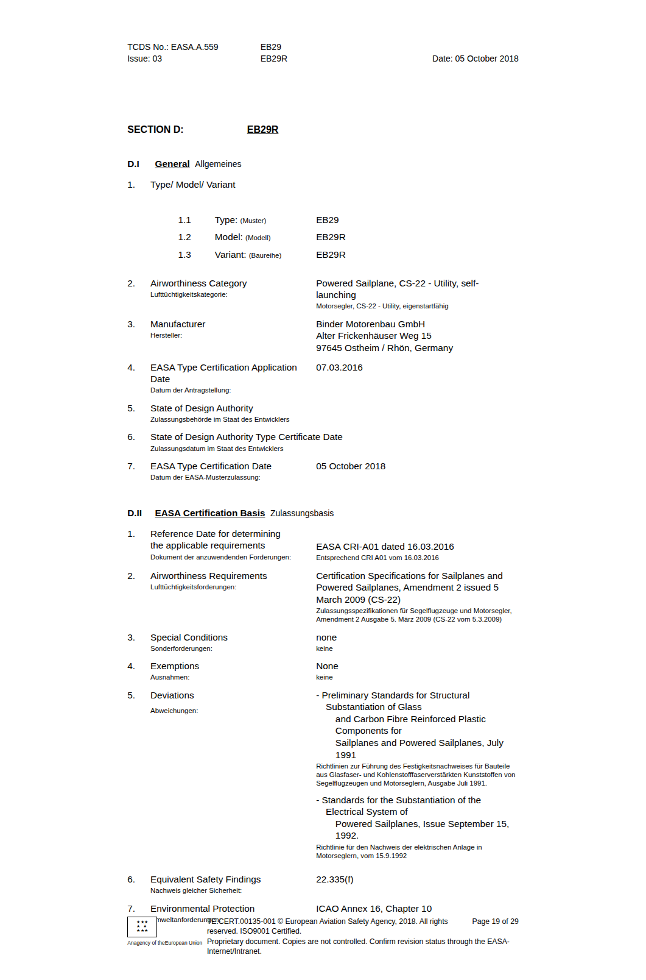| TCDS No.: EASA.A.559 | EB29 | |
| Issue: 03 | EB29R | Date: 05 October 2018 |
SECTION D: EB29R
D.I General Allgemeines
| 1. | Type/ Model/ Variant |
| 1.1 | Type: (Muster) | EB29 |
| 1.2 | Model: (Modell) | EB29R |
| 1.3 | Variant: (Baureihe) | EB29R |
| 2. | Airworthiness Category Lufttüchtigkeitskategorie: | Powered Sailplane, CS-22 - Utility, self-launching Motorsegler, CS-22 - Utility, eigenstartfähig |
| 3. | Manufacturer Hersteller: | Binder Motorenbau GmbH Alter Frickenhäuser Weg 15 97645 Ostheim / Rhön, Germany |
| 4. | EASA Type Certification Application Date Datum der Antragstellung: | 07.03.2016 |
| 5. | State of Design Authority Zulassungsbehörde im Staat des Entwicklers |
| 6. | State of Design Authority Type Certificate Date Zulassungsdatum im Staat des Entwicklers |
| 7. | EASA Type Certification Date Datum der EASA-Musterzulassung: | 05 October 2018 |
D.II EASA Certification Basis Zulassungsbasis
| 1. | Reference Date for determining the applicable requirements Dokument der anzuwendenden Forderungen: | EASA CRI-A01 dated 16.03.2016 Entsprechend CRI A01 vom 16.03.2016 |
| 2. | Airworthiness Requirements Lufttüchtigkeitsforderungen: | Certification Specifications for Sailplanes and Powered Sailplanes, Amendment 2 issued 5 March 2009 (CS-22) Zulassungsspezifikationen für Segelflugzeuge und Motorsegler, Amendment 2 Ausgabe 5. März 2009 (CS-22 vom 5.3.2009) |
| 3. | Special Conditions Sonderforderungen: | none keine |
| 4. | Exemptions Ausnahmen: | None keine |
| 5. | Deviations Abweichungen: | - Preliminary Standards for Structural Substantiation of Glass and Carbon Fibre Reinforced Plastic Components for Sailplanes and Powered Sailplanes, July 1991 Richtlinien zur Führung des Festigkeitsnachweises für Bauteile aus Glasfaser- und Kohlenstofffaserverstärkten Kunststoffen von Segelflugzeugen und Motorseglern, Ausgabe Juli 1991. - Standards for the Substantiation of the Electrical System of Powered Sailplanes, Issue September 15, 1992. Richtlinie für den Nachweis der elektrischen Anlage in Motorseglern, vom 15.9.1992 |
| 6. | Equivalent Safety Findings Nachweis gleicher Sicherheit: | 22.335(f) |
| 7. | Environmental Protection Umweltanforderungen: | ICAO Annex 16, Chapter 10 |
| ★★★ ★ ★ ★★★ Anagency of theEuropean Union | TE.CERT.00135-001 © European Aviation Safety Agency, 2018. All rights reserved. ISO9001 Certified. Page 19 of 29 Proprietary document. Copies are not controlled. Confirm revision status through the EASA-Internet/Intranet. |